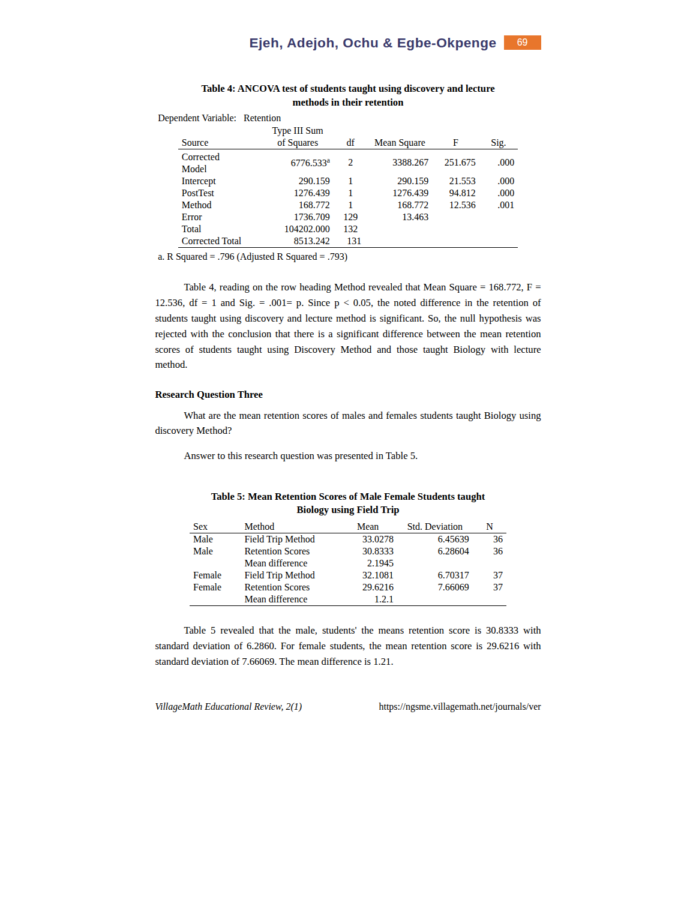Ejeh, Adejoh, Ochu & Egbe-Okpenge
69
Table 4: ANCOVA test of students taught using discovery and lecture
methods in their retention
Dependent Variable: Retention
| | Type III Sum | | | | |
| Source | of Squares | df | Mean Square | F | Sig. |
| Corrected | 6776.533 a | 2 | 3388.267 | 251.675 | .000 |
| Model |
| Intercept | 290.159 | 1 | 290.159 | 21.553 | .000 |
| PostTest | 1276.439 | 1 | 1276.439 | 94.812 | .000 |
| Method | 168.772 | 1 | 168.772 | 12.536 | .001 |
| Error | 1736.709 | 129 | 13.463 | | |
| Total | 104202.000 | 132 | | | |
| Corrected Total | 8513.242 | 131 | | | |
a. R Squared = .796 (Adjusted R Squared = .793)
Table 4, reading on the row heading Method revealed that Mean Square = 168.772, F = 12.536, df = 1 and Sig. = .001= p. Since p < 0.05, the noted difference in the retention of students taught using discovery and lecture method is significant. So, the null hypothesis was rejected with the conclusion that there is a significant difference between the mean retention scores of students taught using Discovery Method and those taught Biology with lecture method.
Research Question Three
What are the mean retention scores of males and females students taught Biology using discovery Method?
Answer to this research question was presented in Table 5.
Table 5: Mean Retention Scores of Male Female Students taught
Biology using Field Trip
| Sex | Method | Mean | Std. Deviation | N |
| Male | Field Trip Method | 33.0278 | 6.45639 | 36 |
| Male | Retention Scores | 30.8333 | 6.28604 | 36 |
| | Mean difference | 2.1945 | | |
| Female | Field Trip Method | 32.1081 | 6.70317 | 37 |
| Female | Retention Scores | 29.6216 | 7.66069 | 37 |
| | Mean difference | 1.2.1 | | |
Table 5 revealed that the male, students' the means retention score is 30.8333 with standard deviation of 6.2860. For female students, the mean retention score is 29.6216 with standard deviation of 7.66069. The mean difference is 1.21.
VillageMath Educational Review, 2(1)
https://ngsme.villagemath.net/journals/ver